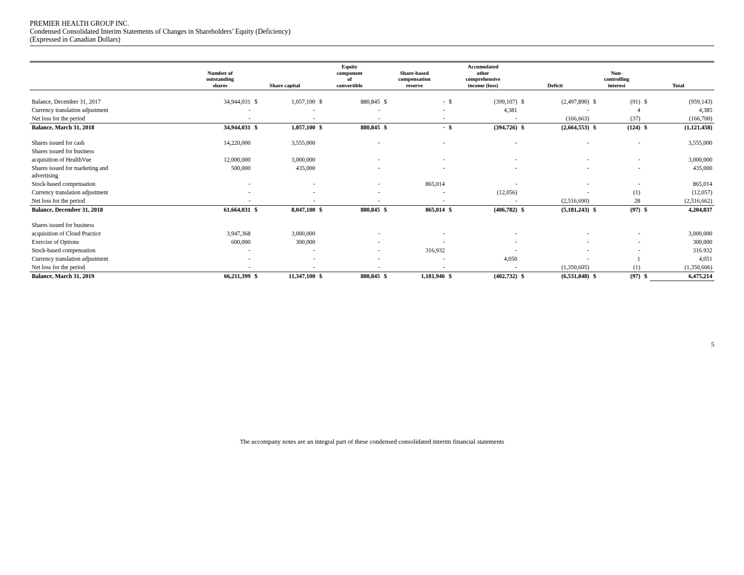PREMIER HEALTH GROUP INC.
Condensed Consolidated Interim Statements of Changes in Shareholders’ Equity (Deficiency)
(Expressed in Canadian Dollars)
| | Number of outstanding shares | Share capital | Equity component of convertible | Share-based compensation reserve | Accumulated other comprehensive income (loss) | Deficit | Non- controlling interest | Total |
| --- | --- | --- | --- | --- | --- | --- | --- | --- |
| Balance, December 31, 2017 | 34,944,031 | $ | 1,057,100 | $ | 880,845 | $ | - | $ | (399,107) | $ | (2,497,890) | $ | (91) | $ | (959,143) |
| Currency translation adjustment | - | | - | | - | | - | | 4,381 | | - | | 4 | | 4,385 |
| Net loss for the period | - | | - | | - | | - | | - | | (166,663) | | (37) | | (166,700) |
| Balance, March 31, 2018 | 34,944,031 | $ | 1,057,100 | $ | 880,845 | $ | - | $ | (394,726) | $ | (2,664,553) | $ | (124) | $ | (1,121,458) |
| Shares issued for cash | 14,220,000 | | 3,555,000 | | - | | - | | - | | - | | - | | 3,555,000 |
| Shares issued for business | | | | | | | | | | | | | | | |
| acquisition of HealthVue | 12,000,000 | | 3,000,000 | | - | | - | | - | | - | | - | | 3,000,000 |
| Shares issued for marketing and advertising | 500,000 | | 435,000 | | - | | - | | - | | - | | - | | 435,000 |
| Stock-based compensation | - | | - | | - | | 865,014 | | - | | - | | - | | 865,014 |
| Currency translation adjustment | - | | - | | - | | - | | (12,056) | | - | | (1) | | (12,057) |
| Net loss for the period | - | | - | | - | | - | | - | | (2,516,690) | | 28 | | (2,516,662) |
| Balance, December 31, 2018 | 61,664,031 | $ | 8,047,100 | $ | 880,845 | $ | 865,014 | $ | (406,782) | $ | (5,181,243) | $ | (97) | $ | 4,204,837 |
| Shares issued for business | | | | | | | | | | | | | | | |
| acquisition of Cloud Practice | 3,947,368 | | 3,000,000 | | - | | - | | - | | - | | - | | 3,000,000 |
| Exercise of Options | 600,000 | | 300,000 | | - | | - | | - | | - | | - | | 300,000 |
| Stock-based compensation | - | | - | | - | | 316,932 | | - | | - | | - | | 316.932 |
| Currency translation adjustment | - | | - | | - | | - | | 4,050 | | - | | 1 | | 4,051 |
| Net loss for the period | - | | - | | - | | - | | - | | (1,350,605) | | (1) | | (1,350,606) |
| Balance, March 31, 2019 | 66,211,399 | $ | 11,347,100 | $ | 880,845 | $ | 1,181,946 | $ | (402,732) | $ | (6,531,848) | $ | (97) | $ | 6,475,214 |
5
The accompany notes are an integral part of these condensed consolidated interim financial statements